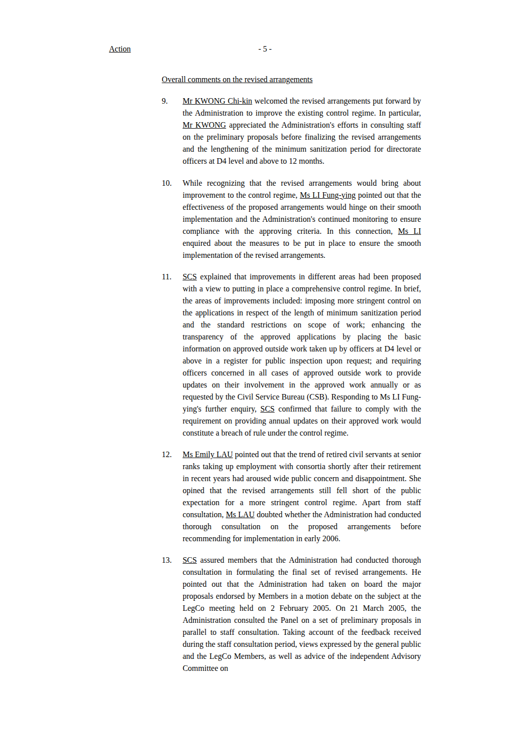Action
- 5 -
Overall comments on the revised arrangements
9.
Mr KWONG Chi-kin welcomed the revised arrangements put forward by the Administration to improve the existing control regime. In particular, Mr KWONG appreciated the Administration's efforts in consulting staff on the preliminary proposals before finalizing the revised arrangements and the lengthening of the minimum sanitization period for directorate officers at D4 level and above to 12 months.
10.
While recognizing that the revised arrangements would bring about improvement to the control regime, Ms LI Fung-ying pointed out that the effectiveness of the proposed arrangements would hinge on their smooth implementation and the Administration's continued monitoring to ensure compliance with the approving criteria. In this connection, Ms LI enquired about the measures to be put in place to ensure the smooth implementation of the revised arrangements.
11.
SCS explained that improvements in different areas had been proposed with a view to putting in place a comprehensive control regime. In brief, the areas of improvements included: imposing more stringent control on the applications in respect of the length of minimum sanitization period and the standard restrictions on scope of work; enhancing the transparency of the approved applications by placing the basic information on approved outside work taken up by officers at D4 level or above in a register for public inspection upon request; and requiring officers concerned in all cases of approved outside work to provide updates on their involvement in the approved work annually or as requested by the Civil Service Bureau (CSB). Responding to Ms LI Fung-ying's further enquiry, SCS confirmed that failure to comply with the requirement on providing annual updates on their approved work would constitute a breach of rule under the control regime.
12.
Ms Emily LAU pointed out that the trend of retired civil servants at senior ranks taking up employment with consortia shortly after their retirement in recent years had aroused wide public concern and disappointment. She opined that the revised arrangements still fell short of the public expectation for a more stringent control regime. Apart from staff consultation, Ms LAU doubted whether the Administration had conducted thorough consultation on the proposed arrangements before recommending for implementation in early 2006.
13.
SCS assured members that the Administration had conducted thorough consultation in formulating the final set of revised arrangements. He pointed out that the Administration had taken on board the major proposals endorsed by Members in a motion debate on the subject at the LegCo meeting held on 2 February 2005. On 21 March 2005, the Administration consulted the Panel on a set of preliminary proposals in parallel to staff consultation. Taking account of the feedback received during the staff consultation period, views expressed by the general public and the LegCo Members, as well as advice of the independent Advisory Committee on